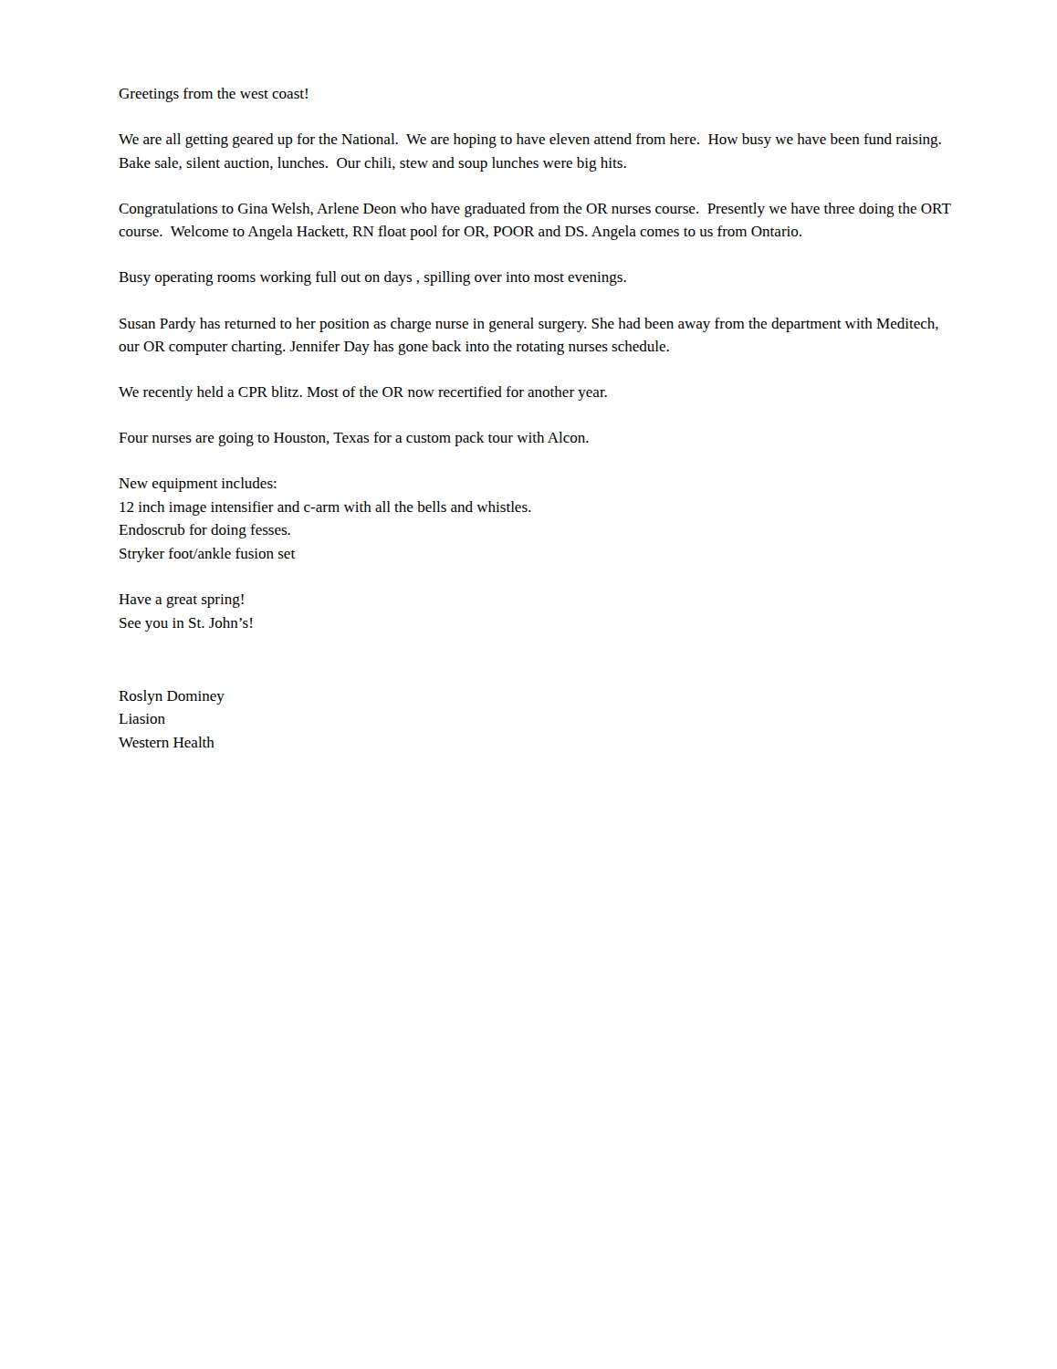Greetings from the west coast!
We are all getting geared up for the National. We are hoping to have eleven attend from here. How busy we have been fund raising. Bake sale, silent auction, lunches. Our chili, stew and soup lunches were big hits.
Congratulations to Gina Welsh, Arlene Deon who have graduated from the OR nurses course. Presently we have three doing the ORT course. Welcome to Angela Hackett, RN float pool for OR, POOR and DS. Angela comes to us from Ontario.
Busy operating rooms working full out on days , spilling over into most evenings.
Susan Pardy has returned to her position as charge nurse in general surgery. She had been away from the department with Meditech, our OR computer charting. Jennifer Day has gone back into the rotating nurses schedule.
We recently held a CPR blitz. Most of the OR now recertified for another year.
Four nurses are going to Houston, Texas for a custom pack tour with Alcon.
New equipment includes:
12 inch image intensifier and c-arm with all the bells and whistles.
Endoscrub for doing fesses.
Stryker foot/ankle fusion set
Have a great spring!
See you in St. John’s!
Roslyn Dominey
Liasion
Western Health